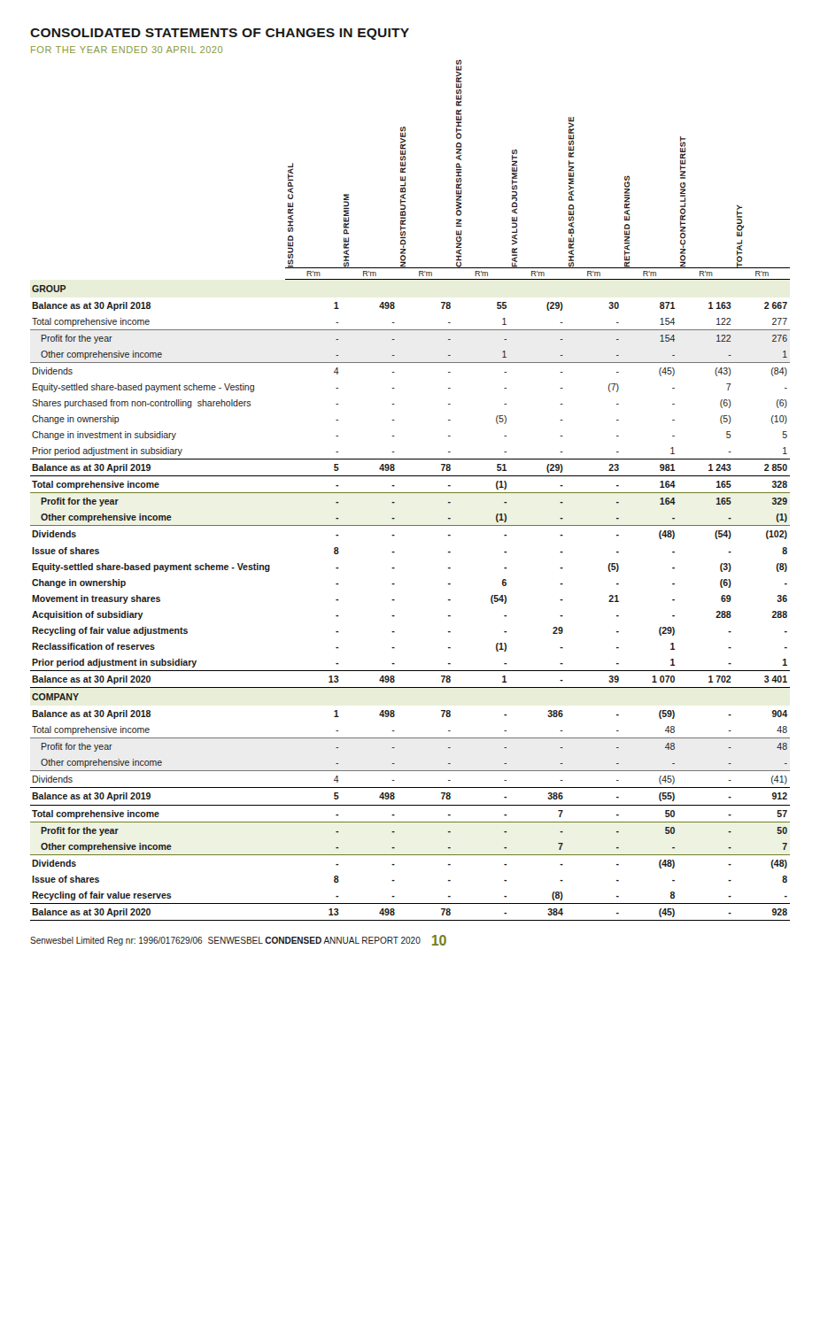Consolidated Statements of Changes in Equity
For the year ended 30 April 2020
| | ISSUED SHARE CAPITAL | SHARE PREMIUM | NON-DISTRIBUTABLE RESERVES | CHANGE IN OWNERSHIP AND OTHER RESERVES | FAIR VALUE ADJUSTMENTS | SHARE-BASED PAYMENT RESERVE | RETAINED EARNINGS | NON-CONTROLLING INTEREST | TOTAL EQUITY |
| --- | --- | --- | --- | --- | --- | --- | --- | --- | --- |
| | R'm | R'm | R'm | R'm | R'm | R'm | R'm | R'm | R'm |
| GROUP | |
| Balance as at 30 April 2018 | 1 | 498 | 78 | 55 | (29) | 30 | 871 | 1 163 | 2 667 |
| Total comprehensive income | - | - | - | 1 | - | - | 154 | 122 | 277 |
| Profit for the year | - | - | - | - | - | - | 154 | 122 | 276 |
| Other comprehensive income | - | - | - | 1 | - | - | - | - | 1 |
| Dividends | 4 | - | - | - | - | - | (45) | (43) | (84) |
| Equity-settled share-based payment scheme - Vesting | - | - | - | - | - | (7) | - | 7 | - |
| Shares purchased from non-controlling shareholders | - | - | - | - | - | - | - | (6) | (6) |
| Change in ownership | - | - | - | (5) | - | - | - | (5) | (10) |
| Change in investment in subsidiary | - | - | - | - | - | - | - | 5 | 5 |
| Prior period adjustment in subsidiary | - | - | - | - | - | - | 1 | - | 1 |
| Balance as at 30 April 2019 | 5 | 498 | 78 | 51 | (29) | 23 | 981 | 1 243 | 2 850 |
| Total comprehensive income | - | - | - | (1) | - | - | 164 | 165 | 328 |
| Profit for the year | - | - | - | - | - | - | 164 | 165 | 329 |
| Other comprehensive income | - | - | - | (1) | - | - | - | - | (1) |
| Dividends | - | - | - | - | - | - | (48) | (54) | (102) |
| Issue of shares | 8 | - | - | - | - | - | - | - | 8 |
| Equity-settled share-based payment scheme - Vesting | - | - | - | - | - | (5) | - | (3) | (8) |
| Change in ownership | - | - | - | 6 | - | - | - | (6) | - |
| Movement in treasury shares | - | - | - | (54) | - | 21 | - | 69 | 36 |
| Acquisition of subsidiary | - | - | - | - | - | - | - | 288 | 288 |
| Recycling of fair value adjustments | - | - | - | - | 29 | - | (29) | - | - |
| Reclassification of reserves | - | - | - | (1) | - | - | 1 | - | - |
| Prior period adjustment in subsidiary | - | - | - | - | - | - | 1 | - | 1 |
| Balance as at 30 April 2020 | 13 | 498 | 78 | 1 | - | 39 | 1 070 | 1 702 | 3 401 |
| COMPANY | |
| Balance as at 30 April 2018 | 1 | 498 | 78 | - | 386 | - | (59) | - | 904 |
| Total comprehensive income | - | - | - | - | - | - | 48 | - | 48 |
| Profit for the year | - | - | - | - | - | - | 48 | - | 48 |
| Other comprehensive income | - | - | - | - | - | - | - | - | - |
| Dividends | 4 | - | - | - | - | - | (45) | - | (41) |
| Balance as at 30 April 2019 | 5 | 498 | 78 | - | 386 | - | (55) | - | 912 |
| Total comprehensive income | - | - | - | - | 7 | - | 50 | - | 57 |
| Profit for the year | - | - | - | - | - | - | 50 | - | 50 |
| Other comprehensive income | - | - | - | - | 7 | - | - | - | 7 |
| Dividends | - | - | - | - | - | - | (48) | - | (48) |
| Issue of shares | 8 | - | - | - | - | - | - | - | 8 |
| Recycling of fair value reserves | - | - | - | - | (8) | - | 8 | - | - |
| Balance as at 30 April 2020 | 13 | 498 | 78 | - | 384 | - | (45) | - | 928 |
Senwesbel Limited Reg nr: 1996/017629/06 SENWESBEL CONDENSED ANNUAL REPORT 2020 10